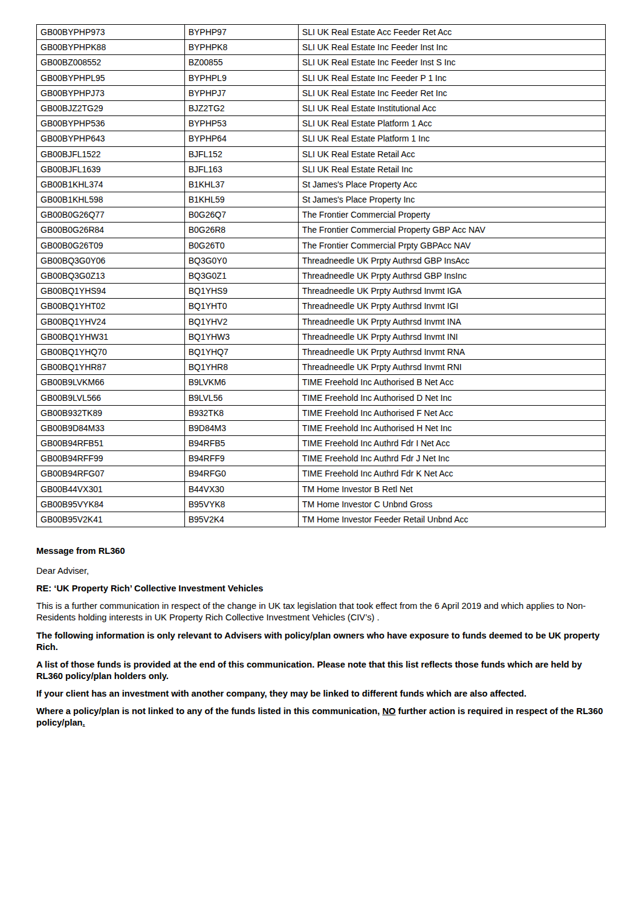| GB00BYPHP973 | BYPHP97 | SLI UK Real Estate Acc Feeder Ret Acc |
| GB00BYPHPK88 | BYPHPK8 | SLI UK Real Estate Inc Feeder Inst Inc |
| GB00BZ008552 | BZ00855 | SLI UK Real Estate Inc Feeder Inst S Inc |
| GB00BYPHPL95 | BYPHPL9 | SLI UK Real Estate Inc Feeder P 1 Inc |
| GB00BYPHPJ73 | BYPHPJ7 | SLI UK Real Estate Inc Feeder Ret Inc |
| GB00BJZ2TG29 | BJZ2TG2 | SLI UK Real Estate Institutional Acc |
| GB00BYPHP536 | BYPHP53 | SLI UK Real Estate Platform 1 Acc |
| GB00BYPHP643 | BYPHP64 | SLI UK Real Estate Platform 1 Inc |
| GB00BJFL1522 | BJFL152 | SLI UK Real Estate Retail Acc |
| GB00BJFL1639 | BJFL163 | SLI UK Real Estate Retail Inc |
| GB00B1KHL374 | B1KHL37 | St James's Place Property Acc |
| GB00B1KHL598 | B1KHL59 | St James's Place Property Inc |
| GB00B0G26Q77 | B0G26Q7 | The Frontier Commercial Property |
| GB00B0G26R84 | B0G26R8 | The Frontier Commercial Property GBP Acc NAV |
| GB00B0G26T09 | B0G26T0 | The Frontier Commercial Prpty GBPAcc NAV |
| GB00BQ3G0Y06 | BQ3G0Y0 | Threadneedle UK Prpty Authrsd GBP InsAcc |
| GB00BQ3G0Z13 | BQ3G0Z1 | Threadneedle UK Prpty Authrsd GBP InsInc |
| GB00BQ1YHS94 | BQ1YHS9 | Threadneedle UK Prpty Authrsd Invmt IGA |
| GB00BQ1YHT02 | BQ1YHT0 | Threadneedle UK Prpty Authrsd Invmt IGI |
| GB00BQ1YHV24 | BQ1YHV2 | Threadneedle UK Prpty Authrsd Invmt INA |
| GB00BQ1YHW31 | BQ1YHW3 | Threadneedle UK Prpty Authrsd Invmt INI |
| GB00BQ1YHQ70 | BQ1YHQ7 | Threadneedle UK Prpty Authrsd Invmt RNA |
| GB00BQ1YHR87 | BQ1YHR8 | Threadneedle UK Prpty Authrsd Invmt RNI |
| GB00B9LVKM66 | B9LVKM6 | TIME Freehold Inc Authorised B Net Acc |
| GB00B9LVL566 | B9LVL56 | TIME Freehold Inc Authorised D Net Inc |
| GB00B932TK89 | B932TK8 | TIME Freehold Inc Authorised F Net Acc |
| GB00B9D84M33 | B9D84M3 | TIME Freehold Inc Authorised H Net Inc |
| GB00B94RFB51 | B94RFB5 | TIME Freehold Inc Authrd Fdr I Net Acc |
| GB00B94RFF99 | B94RFF9 | TIME Freehold Inc Authrd Fdr J Net Inc |
| GB00B94RFG07 | B94RFG0 | TIME Freehold Inc Authrd Fdr K Net Acc |
| GB00B44VX301 | B44VX30 | TM Home Investor B Retl Net |
| GB00B95VYK84 | B95VYK8 | TM Home Investor C Unbnd Gross |
| GB00B95V2K41 | B95V2K4 | TM Home Investor Feeder Retail Unbnd Acc |
Message from RL360
Dear Adviser,
RE: ‘UK Property Rich’ Collective Investment Vehicles
This is a further communication in respect of the change in UK tax legislation that took effect from the 6 April 2019 and which applies to Non-Residents holding interests in UK Property Rich Collective Investment Vehicles (CIV’s) .
The following information is only relevant to Advisers with policy/plan owners who have exposure to funds deemed to be UK property Rich.
A list of those funds is provided at the end of this communication. Please note that this list reflects those funds which are held by RL360 policy/plan holders only.
If your client has an investment with another company, they may be linked to different funds which are also affected.
Where a policy/plan is not linked to any of the funds listed in this communication, NO further action is required in respect of the RL360 policy/plan.